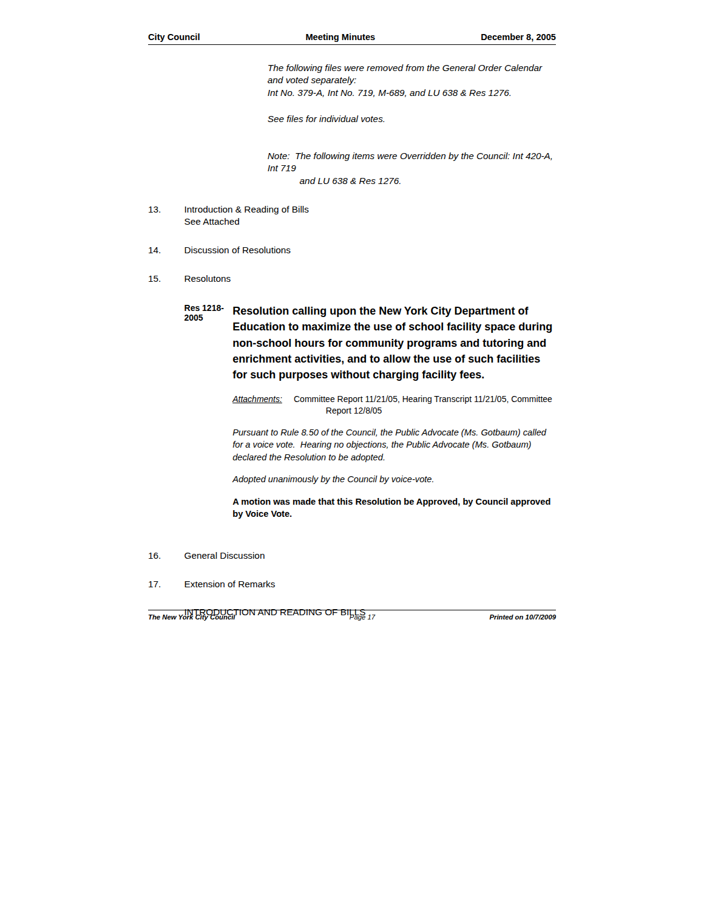City Council
Meeting Minutes
December 8, 2005
The following files were removed from the General Order Calendar and voted separately:
Int No. 379-A, Int No. 719, M-689, and LU 638 & Res 1276.
See files for individual votes.
Note: The following items were Overridden by the Council: Int 420-A, Int 719 and LU 638 & Res 1276.
13.
Introduction & Reading of Bills
See Attached
14.
Discussion of Resolutions
15.
Resolutons
Res 1218-2005
Resolution calling upon the New York City Department of Education to maximize the use of school facility space during non-school hours for community programs and tutoring and enrichment activities, and to allow the use of such facilities for such purposes without charging facility fees.
Attachments:
Committee Report 11/21/05, Hearing Transcript 11/21/05, CommitteeReport 12/8/05
Pursuant to Rule 8.50 of the Council, the Public Advocate (Ms. Gotbaum) called for a voice vote. Hearing no objections, the Public Advocate (Ms. Gotbaum) declared the Resolution to be adopted.
Adopted unanimously by the Council by voice-vote.
A motion was made that this Resolution be Approved, by Council approved by Voice Vote.
16.
General Discussion
17.
Extension of Remarks
INTRODUCTION AND READING OF BILLS
The New York City Council
Page 17
Printed on 10/7/2009